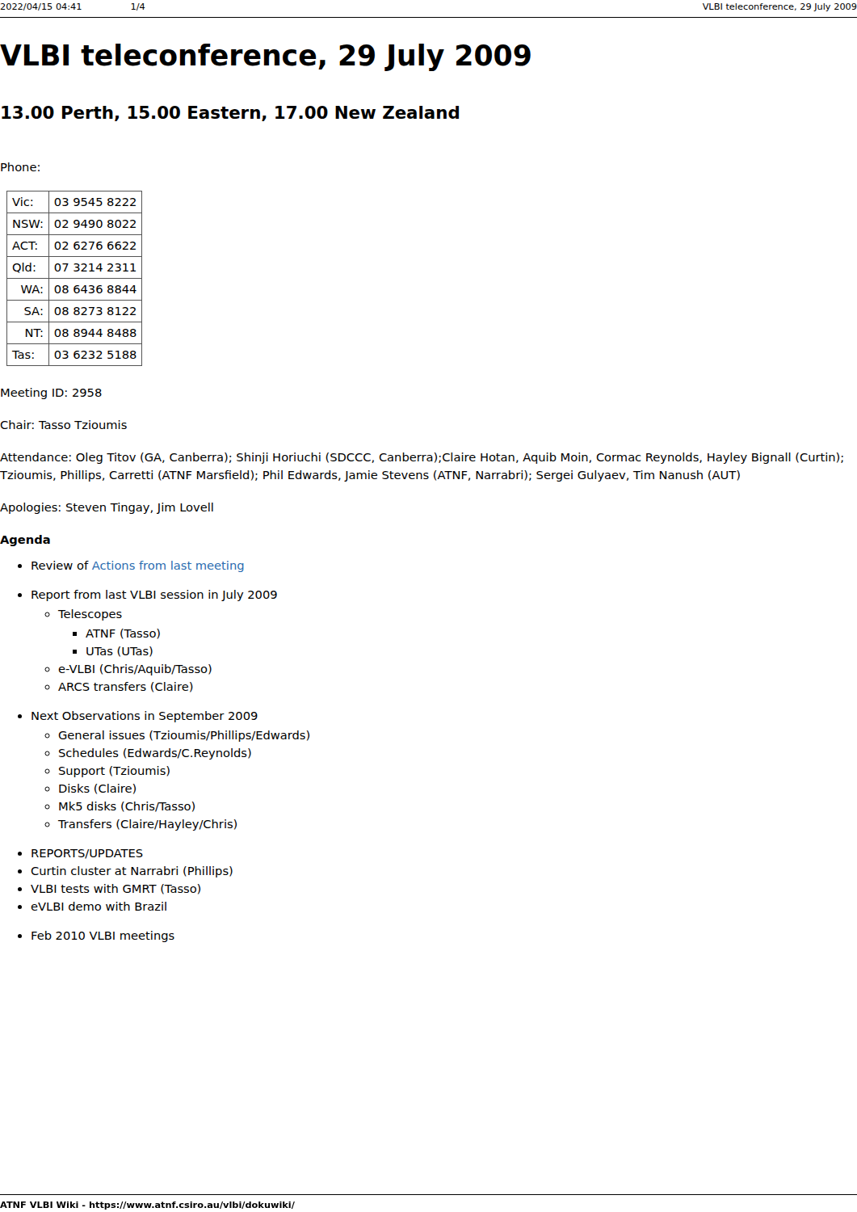2022/04/15 04:41 1/4 VLBI teleconference, 29 July 2009
VLBI teleconference, 29 July 2009
13.00 Perth, 15.00 Eastern, 17.00 New Zealand
Phone:
| Vic: | 03 9545 8222 |
| NSW: | 02 9490 8022 |
| ACT: | 02 6276 6622 |
| Qld: | 07 3214 2311 |
| WA: | 08 6436 8844 |
| SA: | 08 8273 8122 |
| NT: | 08 8944 8488 |
| Tas: | 03 6232 5188 |
Meeting ID: 2958
Chair: Tasso Tzioumis
Attendance: Oleg Titov (GA, Canberra); Shinji Horiuchi (SDCCC, Canberra);Claire Hotan, Aquib Moin, Cormac Reynolds, Hayley Bignall (Curtin); Tzioumis, Phillips, Carretti (ATNF Marsfield); Phil Edwards, Jamie Stevens (ATNF, Narrabri); Sergei Gulyaev, Tim Nanush (AUT)
Apologies: Steven Tingay, Jim Lovell
Agenda
Review of Actions from last meeting
Report from last VLBI session in July 2009
Telescopes
ATNF (Tasso)
UTas (UTas)
e-VLBI (Chris/Aquib/Tasso)
ARCS transfers (Claire)
Next Observations in September 2009
General issues (Tzioumis/Phillips/Edwards)
Schedules (Edwards/C.Reynolds)
Support (Tzioumis)
Disks (Claire)
Mk5 disks (Chris/Tasso)
Transfers (Claire/Hayley/Chris)
REPORTS/UPDATES
Curtin cluster at Narrabri (Phillips)
VLBI tests with GMRT (Tasso)
eVLBI demo with Brazil
Feb 2010 VLBI meetings
ATNF VLBI Wiki - https://www.atnf.csiro.au/vlbi/dokuwiki/